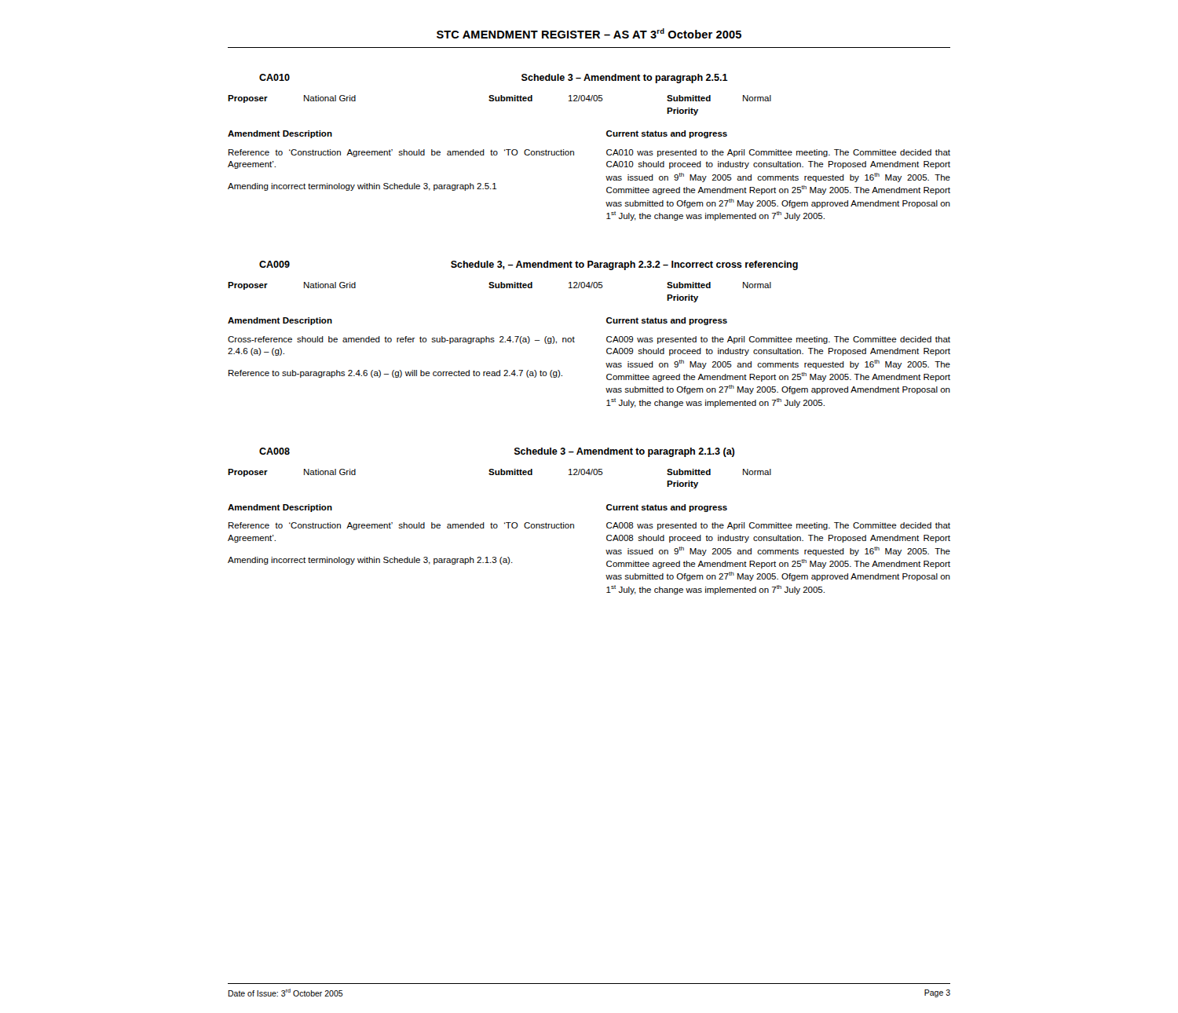STC AMENDMENT REGISTER – AS AT 3rd October 2005
CA010
Schedule 3 – Amendment to paragraph 2.5.1
| Proposer | National Grid | Submitted | 12/04/05 | Submitted Priority | Normal |
Amendment Description
Reference to ‘Construction Agreement’ should be amended to ‘TO Construction Agreement’.
Amending incorrect terminology within Schedule 3, paragraph 2.5.1
Current status and progress
CA010 was presented to the April Committee meeting. The Committee decided that CA010 should proceed to industry consultation. The Proposed Amendment Report was issued on 9th May 2005 and comments requested by 16th May 2005. The Committee agreed the Amendment Report on 25th May 2005. The Amendment Report was submitted to Ofgem on 27th May 2005. Ofgem approved Amendment Proposal on 1st July, the change was implemented on 7th July 2005.
CA009
Schedule 3, – Amendment to Paragraph 2.3.2 – Incorrect cross referencing
| Proposer | National Grid | Submitted | 12/04/05 | Submitted Priority | Normal |
Amendment Description
Cross-reference should be amended to refer to sub-paragraphs 2.4.7(a) – (g), not 2.4.6 (a) – (g).
Reference to sub-paragraphs 2.4.6 (a) – (g) will be corrected to read 2.4.7 (a) to (g).
Current status and progress
CA009 was presented to the April Committee meeting. The Committee decided that CA009 should proceed to industry consultation. The Proposed Amendment Report was issued on 9th May 2005 and comments requested by 16th May 2005. The Committee agreed the Amendment Report on 25th May 2005. The Amendment Report was submitted to Ofgem on 27th May 2005. Ofgem approved Amendment Proposal on 1st July, the change was implemented on 7th July 2005.
CA008
Schedule 3 – Amendment to paragraph 2.1.3 (a)
| Proposer | National Grid | Submitted | 12/04/05 | Submitted Priority | Normal |
Amendment Description
Reference to ‘Construction Agreement’ should be amended to ‘TO Construction Agreement’.
Amending incorrect terminology within Schedule 3, paragraph 2.1.3 (a).
Current status and progress
CA008 was presented to the April Committee meeting. The Committee decided that CA008 should proceed to industry consultation. The Proposed Amendment Report was issued on 9th May 2005 and comments requested by 16th May 2005. The Committee agreed the Amendment Report on 25th May 2005. The Amendment Report was submitted to Ofgem on 27th May 2005. Ofgem approved Amendment Proposal on 1st July, the change was implemented on 7th July 2005.
Date of Issue: 3rd October 2005
Page 3